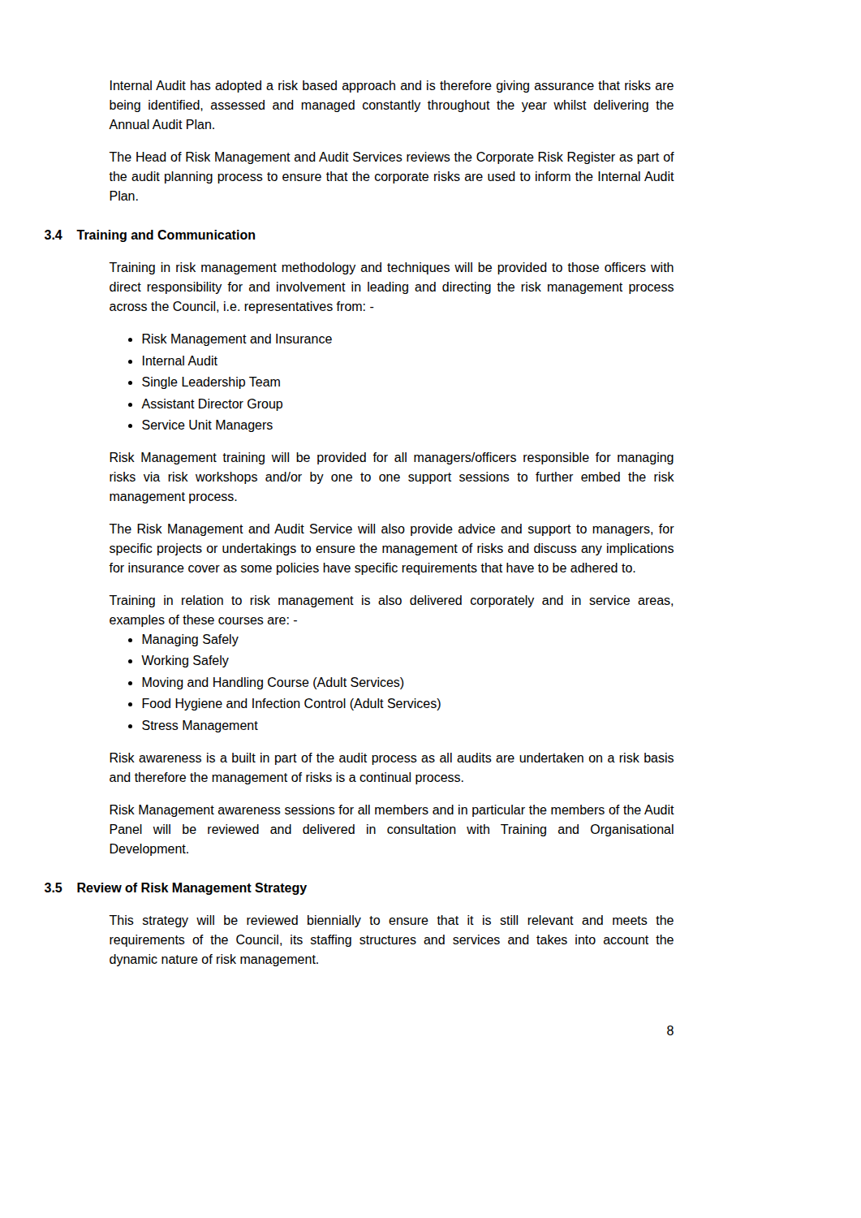Internal Audit has adopted a risk based approach and is therefore giving assurance that risks are being identified, assessed and managed constantly throughout the year whilst delivering the Annual Audit Plan.
The Head of Risk Management and Audit Services reviews the Corporate Risk Register as part of the audit planning process to ensure that the corporate risks are used to inform the Internal Audit Plan.
3.4 Training and Communication
Training in risk management methodology and techniques will be provided to those officers with direct responsibility for and involvement in leading and directing the risk management process across the Council, i.e. representatives from: -
Risk Management and Insurance
Internal Audit
Single Leadership Team
Assistant Director Group
Service Unit Managers
Risk Management training will be provided for all managers/officers responsible for managing risks via risk workshops and/or by one to one support sessions to further embed the risk management process.
The Risk Management and Audit Service will also provide advice and support to managers, for specific projects or undertakings to ensure the management of risks and discuss any implications for insurance cover as some policies have specific requirements that have to be adhered to.
Training in relation to risk management is also delivered corporately and in service areas, examples of these courses are: -
Managing Safely
Working Safely
Moving and Handling Course (Adult Services)
Food Hygiene and Infection Control (Adult Services)
Stress Management
Risk awareness is a built in part of the audit process as all audits are undertaken on a risk basis and therefore the management of risks is a continual process.
Risk Management awareness sessions for all members and in particular the members of the Audit Panel will be reviewed and delivered in consultation with Training and Organisational Development.
3.5 Review of Risk Management Strategy
This strategy will be reviewed biennially to ensure that it is still relevant and meets the requirements of the Council, its staffing structures and services and takes into account the dynamic nature of risk management.
8